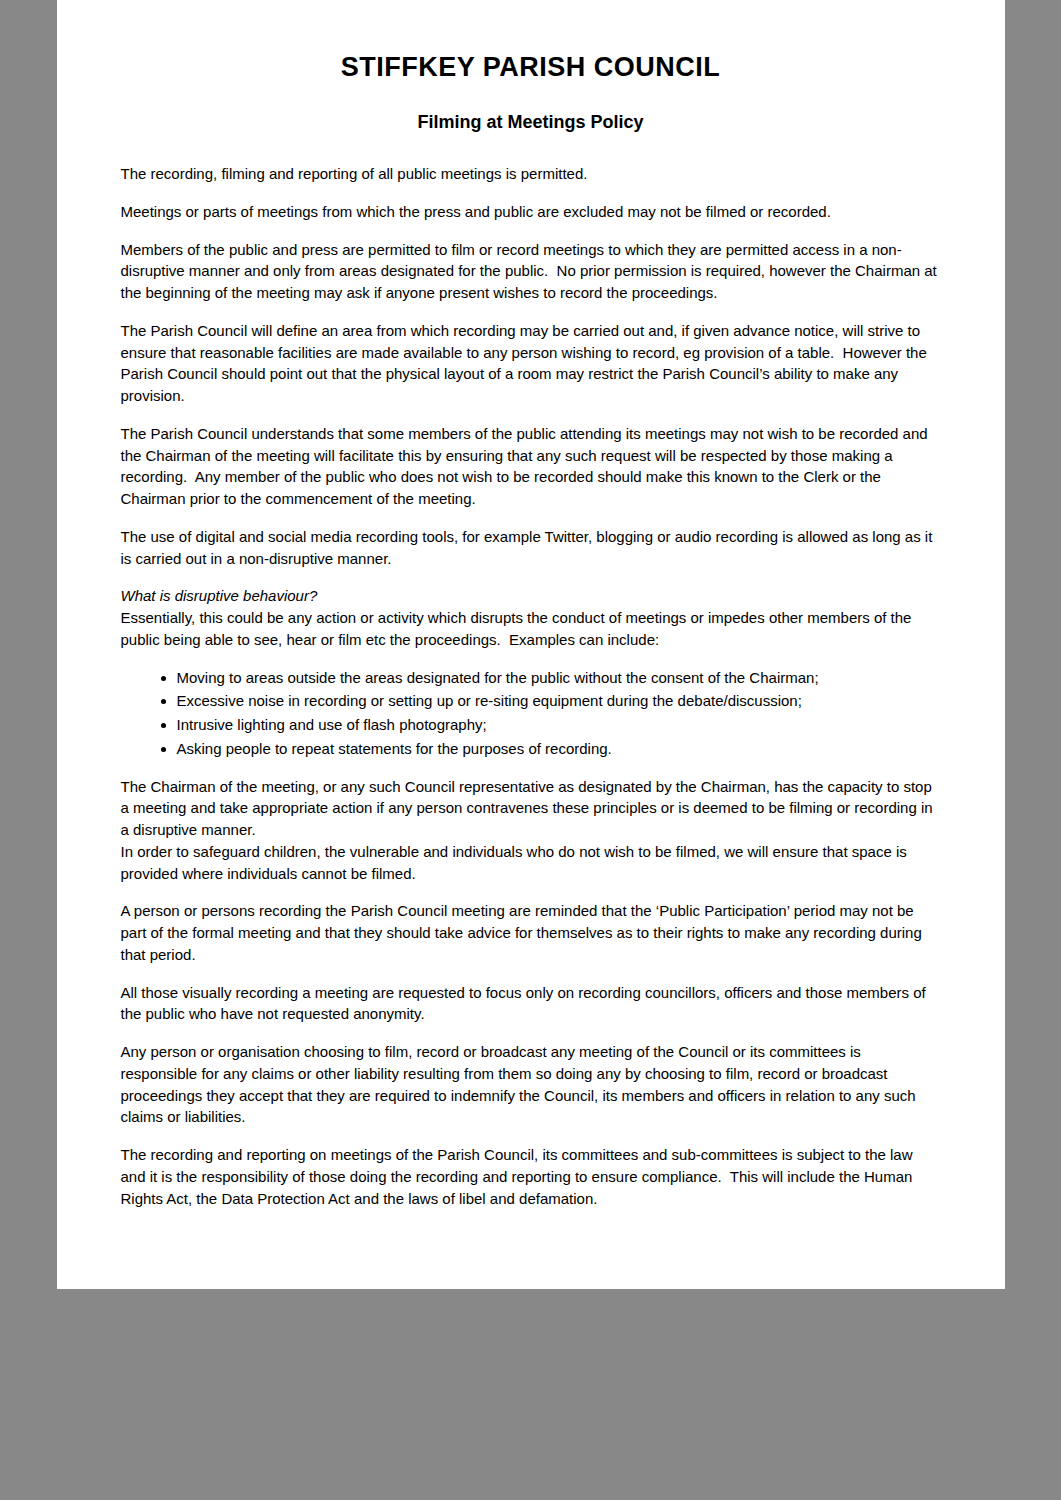STIFFKEY PARISH COUNCIL
Filming at Meetings Policy
The recording, filming and reporting of all public meetings is permitted.
Meetings or parts of meetings from which the press and public are excluded may not be filmed or recorded.
Members of the public and press are permitted to film or record meetings to which they are permitted access in a non-disruptive manner and only from areas designated for the public. No prior permission is required, however the Chairman at the beginning of the meeting may ask if anyone present wishes to record the proceedings.
The Parish Council will define an area from which recording may be carried out and, if given advance notice, will strive to ensure that reasonable facilities are made available to any person wishing to record, eg provision of a table. However the Parish Council should point out that the physical layout of a room may restrict the Parish Council’s ability to make any provision.
The Parish Council understands that some members of the public attending its meetings may not wish to be recorded and the Chairman of the meeting will facilitate this by ensuring that any such request will be respected by those making a recording. Any member of the public who does not wish to be recorded should make this known to the Clerk or the Chairman prior to the commencement of the meeting.
The use of digital and social media recording tools, for example Twitter, blogging or audio recording is allowed as long as it is carried out in a non-disruptive manner.
What is disruptive behaviour?
Essentially, this could be any action or activity which disrupts the conduct of meetings or impedes other members of the public being able to see, hear or film etc the proceedings. Examples can include:
Moving to areas outside the areas designated for the public without the consent of the Chairman;
Excessive noise in recording or setting up or re-siting equipment during the debate/discussion;
Intrusive lighting and use of flash photography;
Asking people to repeat statements for the purposes of recording.
The Chairman of the meeting, or any such Council representative as designated by the Chairman, has the capacity to stop a meeting and take appropriate action if any person contravenes these principles or is deemed to be filming or recording in a disruptive manner.
In order to safeguard children, the vulnerable and individuals who do not wish to be filmed, we will ensure that space is provided where individuals cannot be filmed.
A person or persons recording the Parish Council meeting are reminded that the ‘Public Participation’ period may not be part of the formal meeting and that they should take advice for themselves as to their rights to make any recording during that period.
All those visually recording a meeting are requested to focus only on recording councillors, officers and those members of the public who have not requested anonymity.
Any person or organisation choosing to film, record or broadcast any meeting of the Council or its committees is responsible for any claims or other liability resulting from them so doing any by choosing to film, record or broadcast proceedings they accept that they are required to indemnify the Council, its members and officers in relation to any such claims or liabilities.
The recording and reporting on meetings of the Parish Council, its committees and sub-committees is subject to the law and it is the responsibility of those doing the recording and reporting to ensure compliance. This will include the Human Rights Act, the Data Protection Act and the laws of libel and defamation.